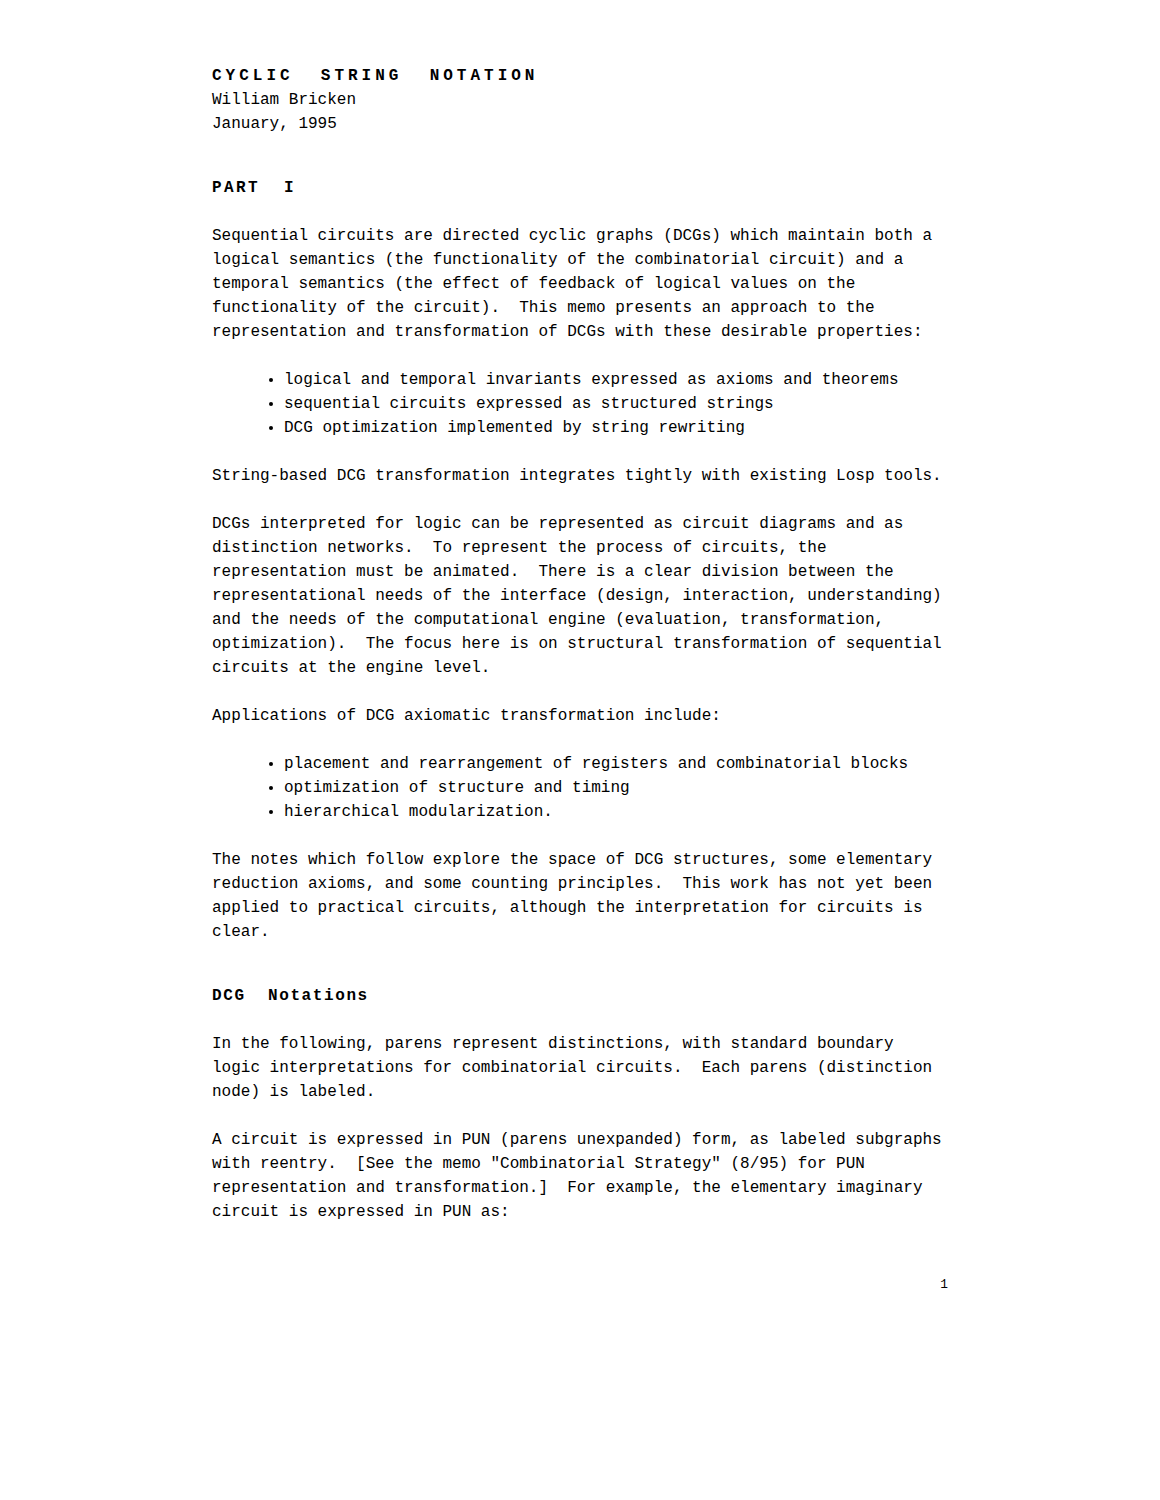CYCLIC STRING NOTATION
William Bricken
January, 1995
PART I
Sequential circuits are directed cyclic graphs (DCGs) which maintain both a logical semantics (the functionality of the combinatorial circuit) and a temporal semantics (the effect of feedback of logical values on the functionality of the circuit). This memo presents an approach to the representation and transformation of DCGs with these desirable properties:
logical and temporal invariants expressed as axioms and theorems
sequential circuits expressed as structured strings
DCG optimization implemented by string rewriting
String-based DCG transformation integrates tightly with existing Losp tools.
DCGs interpreted for logic can be represented as circuit diagrams and as distinction networks. To represent the process of circuits, the representation must be animated. There is a clear division between the representational needs of the interface (design, interaction, understanding) and the needs of the computational engine (evaluation, transformation, optimization). The focus here is on structural transformation of sequential circuits at the engine level.
Applications of DCG axiomatic transformation include:
placement and rearrangement of registers and combinatorial blocks
optimization of structure and timing
hierarchical modularization.
The notes which follow explore the space of DCG structures, some elementary reduction axioms, and some counting principles. This work has not yet been applied to practical circuits, although the interpretation for circuits is clear.
DCG Notations
In the following, parens represent distinctions, with standard boundary logic interpretations for combinatorial circuits. Each parens (distinction node) is labeled.
A circuit is expressed in PUN (parens unexpanded) form, as labeled subgraphs with reentry. [See the memo "Combinatorial Strategy" (8/95) for PUN representation and transformation.] For example, the elementary imaginary circuit is expressed in PUN as:
1